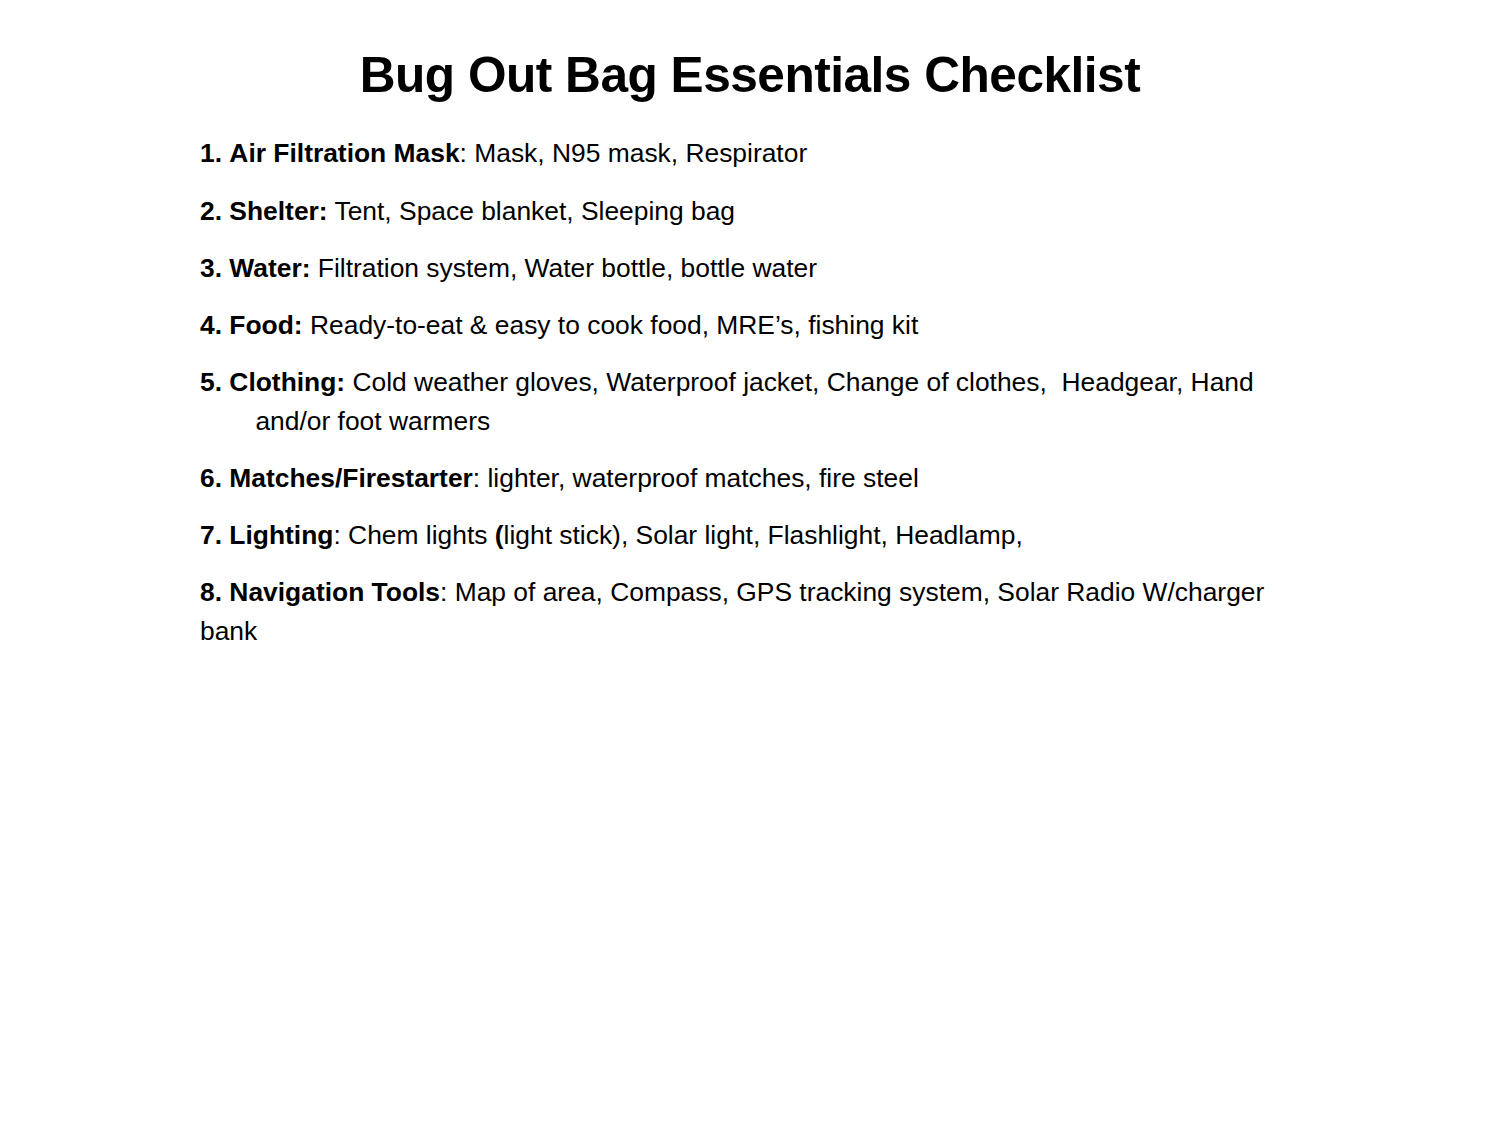Bug Out Bag Essentials Checklist
1. Air Filtration Mask: Mask, N95 mask, Respirator
2. Shelter: Tent, Space blanket, Sleeping bag
3. Water: Filtration system, Water bottle, bottle water
4. Food: Ready-to-eat & easy to cook food, MRE’s, fishing kit
5. Clothing: Cold weather gloves, Waterproof jacket, Change of clothes, Headgear, Hand and/or foot warmers
6. Matches/Firestarter: lighter, waterproof matches, fire steel
7. Lighting: Chem lights (light stick), Solar light, Flashlight, Headlamp,
8. Navigation Tools: Map of area, Compass, GPS tracking system, Solar Radio W/charger bank